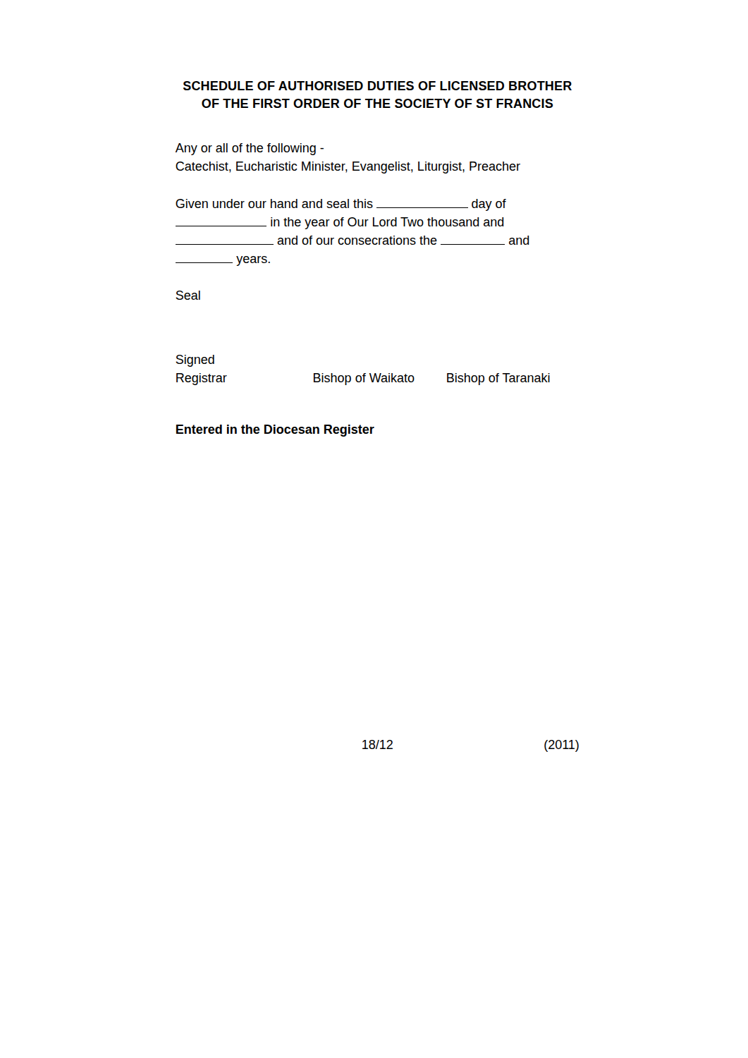SCHEDULE OF AUTHORISED DUTIES OF LICENSED BROTHER OF THE FIRST ORDER OF THE SOCIETY OF ST FRANCIS
Any or all of the following -
Catechist, Eucharistic Minister, Evangelist, Liturgist, Preacher
Given under our hand and seal this day of in the year of Our Lord Two thousand and and of our consecrations the and years.
Seal
Signed
Registrar
Bishop of Waikato
Bishop of Taranaki
Entered in the Diocesan Register
18/12 (2011)